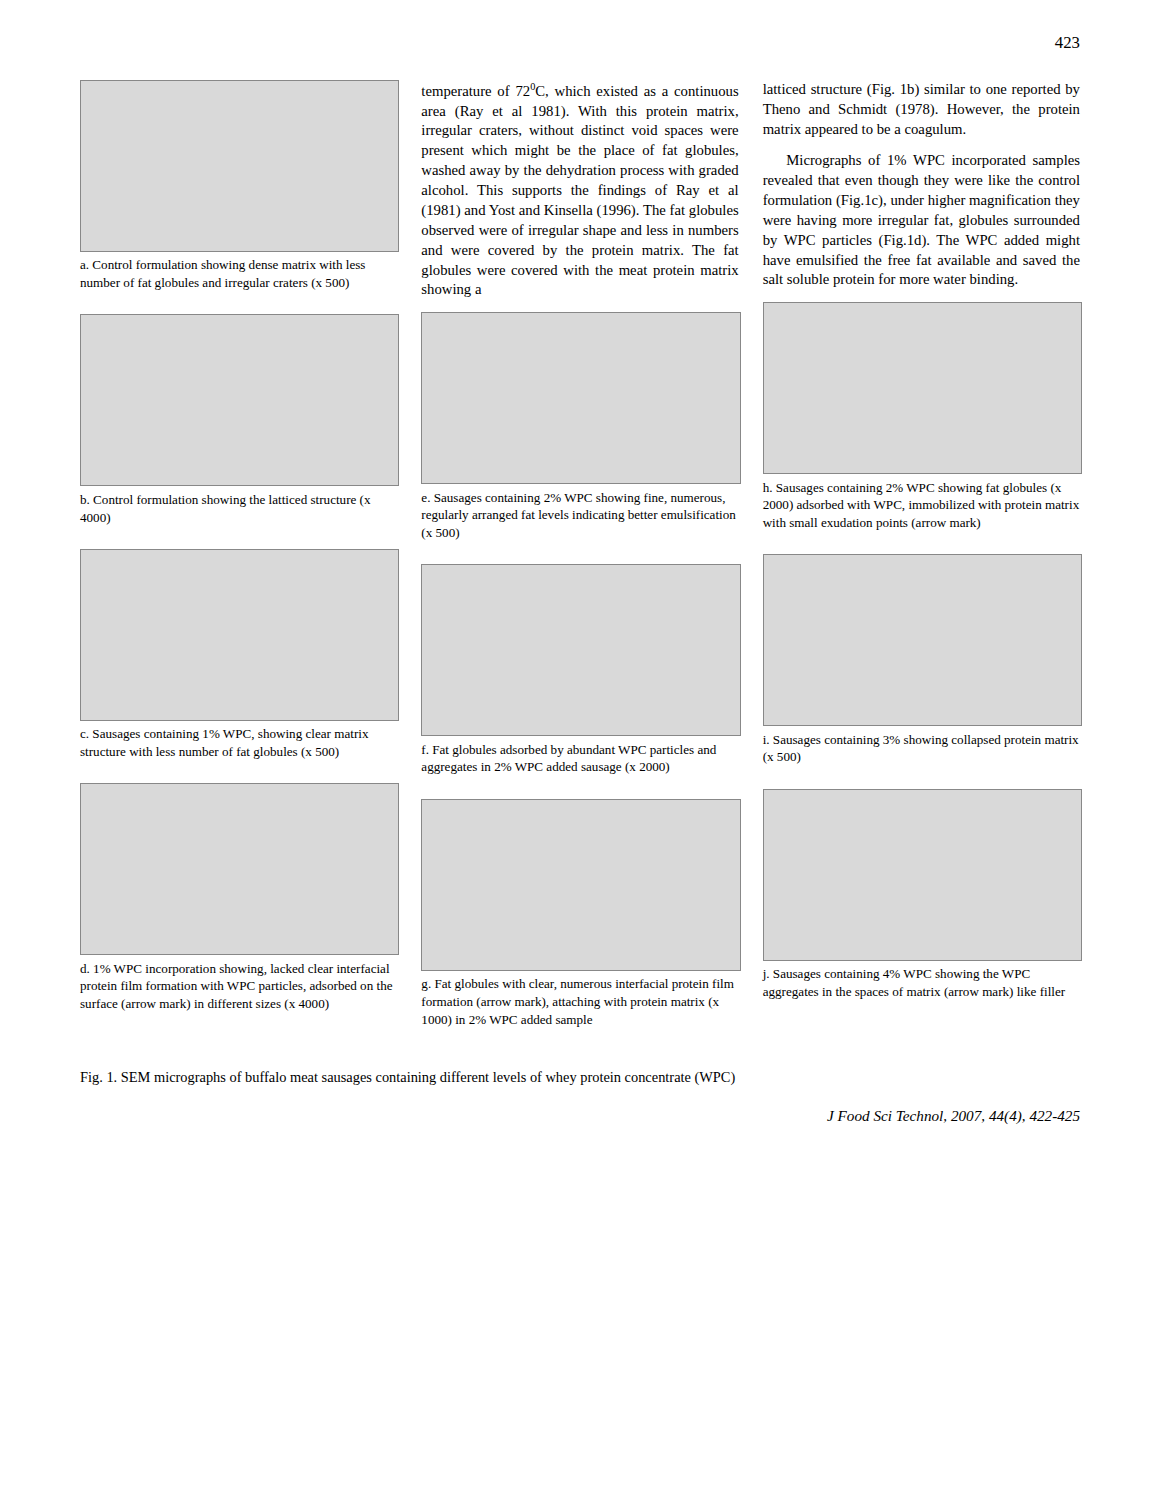423
a. Control formulation showing dense matrix with less number of fat globules and irregular craters (x 500)
b. Control formulation showing the latticed structure (x 4000)
c. Sausages containing 1% WPC, showing clear matrix structure with less number of fat globules (x 500)
d. 1% WPC incorporation showing, lacked clear interfacial protein film formation with WPC particles, adsorbed on the surface (arrow mark) in different sizes (x 4000)
temperature of 720C, which existed as a continuous area (Ray et al 1981). With this protein matrix, irregular craters, without distinct void spaces were present which might be the place of fat globules, washed away by the dehydration process with graded alcohol. This supports the findings of Ray et al (1981) and Yost and Kinsella (1996). The fat globules observed were of irregular shape and less in numbers and were covered by the protein matrix. The fat globules were covered with the meat protein matrix showing a
e. Sausages containing 2% WPC showing fine, numerous, regularly arranged fat levels indicating better emulsification (x 500)
f. Fat globules adsorbed by abundant WPC particles and aggregates in 2% WPC added sausage (x 2000)
g. Fat globules with clear, numerous interfacial protein film formation (arrow mark), attaching with protein matrix (x 1000) in 2% WPC added sample
latticed structure (Fig. 1b) similar to one reported by Theno and Schmidt (1978). However, the protein matrix appeared to be a coagulum.
Micrographs of 1% WPC incorporated samples revealed that even though they were like the control formulation (Fig.1c), under higher magnification they were having more irregular fat, globules surrounded by WPC particles (Fig.1d). The WPC added might have emulsified the free fat available and saved the salt soluble protein for more water binding.
h. Sausages containing 2% WPC showing fat globules (x 2000) adsorbed with WPC, immobilized with protein matrix with small exudation points (arrow mark)
i. Sausages containing 3% showing collapsed protein matrix (x 500)
j. Sausages containing 4% WPC showing the WPC aggregates in the spaces of matrix (arrow mark) like filler
Fig. 1. SEM micrographs of buffalo meat sausages containing different levels of whey protein concentrate (WPC)
J Food Sci Technol, 2007, 44(4), 422-425